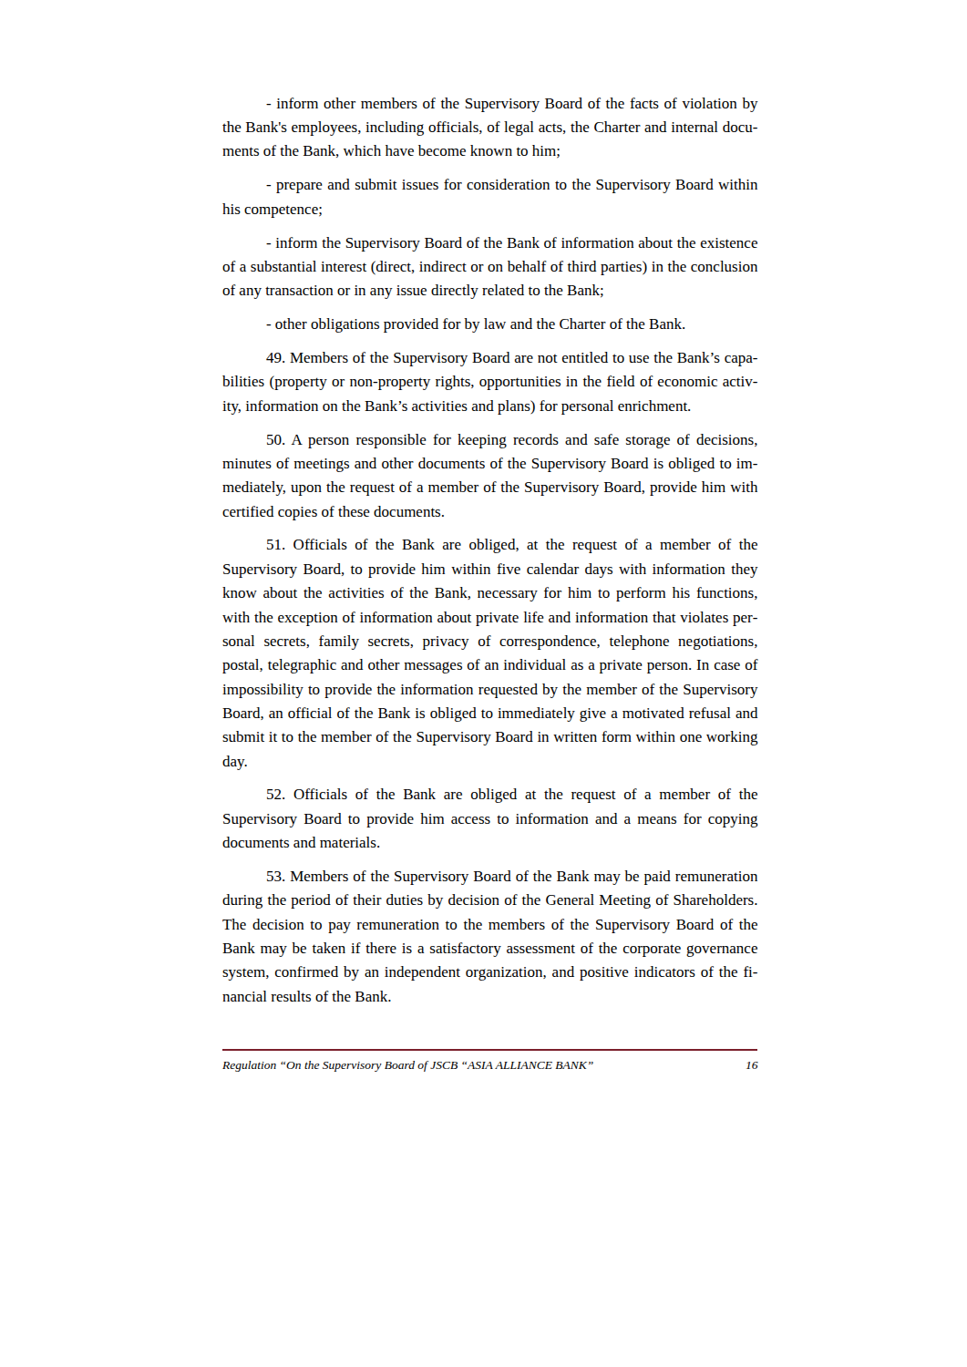- inform other members of the Supervisory Board of the facts of violation by the Bank's employees, including officials, of legal acts, the Charter and internal documents of the Bank, which have become known to him;
- prepare and submit issues for consideration to the Supervisory Board within his competence;
- inform the Supervisory Board of the Bank of information about the existence of a substantial interest (direct, indirect or on behalf of third parties) in the conclusion of any transaction or in any issue directly related to the Bank;
- other obligations provided for by law and the Charter of the Bank.
49. Members of the Supervisory Board are not entitled to use the Bank’s capabilities (property or non-property rights, opportunities in the field of economic activity, information on the Bank’s activities and plans) for personal enrichment.
50. A person responsible for keeping records and safe storage of decisions, minutes of meetings and other documents of the Supervisory Board is obliged to immediately, upon the request of a member of the Supervisory Board, provide him with certified copies of these documents.
51. Officials of the Bank are obliged, at the request of a member of the Supervisory Board, to provide him within five calendar days with information they know about the activities of the Bank, necessary for him to perform his functions, with the exception of information about private life and information that violates personal secrets, family secrets, privacy of correspondence, telephone negotiations, postal, telegraphic and other messages of an individual as a private person. In case of impossibility to provide the information requested by the member of the Supervisory Board, an official of the Bank is obliged to immediately give a motivated refusal and submit it to the member of the Supervisory Board in written form within one working day.
52. Officials of the Bank are obliged at the request of a member of the Supervisory Board to provide him access to information and a means for copying documents and materials.
53. Members of the Supervisory Board of the Bank may be paid remuneration during the period of their duties by decision of the General Meeting of Shareholders. The decision to pay remuneration to the members of the Supervisory Board of the Bank may be taken if there is a satisfactory assessment of the corporate governance system, confirmed by an independent organization, and positive indicators of the financial results of the Bank.
Regulation “On the Supervisory Board of JSCB “ASIA ALLIANCE BANK”
16